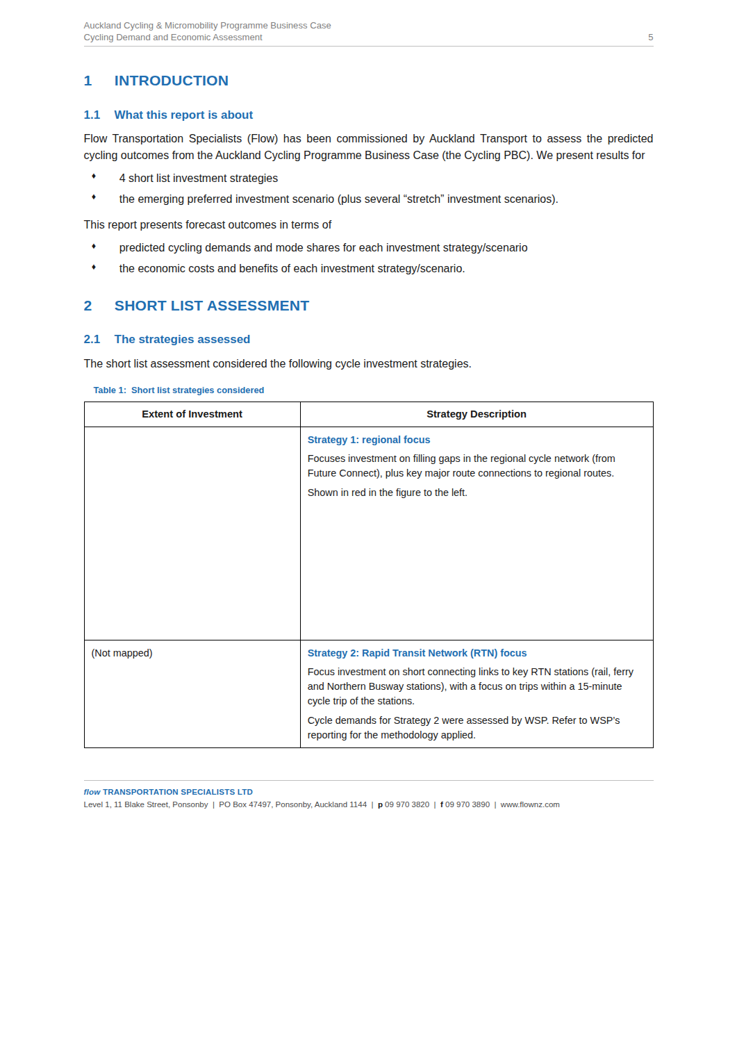Auckland Cycling & Micromobility Programme Business Case
Cycling Demand and Economic Assessment
5
1 INTRODUCTION
1.1 What this report is about
Flow Transportation Specialists (Flow) has been commissioned by Auckland Transport to assess the predicted cycling outcomes from the Auckland Cycling Programme Business Case (the Cycling PBC). We present results for
4 short list investment strategies
the emerging preferred investment scenario (plus several “stretch” investment scenarios).
This report presents forecast outcomes in terms of
predicted cycling demands and mode shares for each investment strategy/scenario
the economic costs and benefits of each investment strategy/scenario.
2 SHORT LIST ASSESSMENT
2.1 The strategies assessed
The short list assessment considered the following cycle investment strategies.
Table 1: Short list strategies considered
| Extent of Investment | Strategy Description |
| --- | --- |
| | Strategy 1: regional focus Focuses investment on filling gaps in the regional cycle network (from Future Connect), plus key major route connections to regional routes. Shown in red in the figure to the left. |
| (Not mapped) | Strategy 2: Rapid Transit Network (RTN) focus Focus investment on short connecting links to key RTN stations (rail, ferry and Northern Busway stations), with a focus on trips within a 15-minute cycle trip of the stations. Cycle demands for Strategy 2 were assessed by WSP. Refer to WSP’s reporting for the methodology applied. |
flow TRANSPORTATION SPECIALISTS LTD
Level 1, 11 Blake Street, Ponsonby | PO Box 47497, Ponsonby, Auckland 1144 | p 09 970 3820 | f 09 970 3890 | www.flownz.com